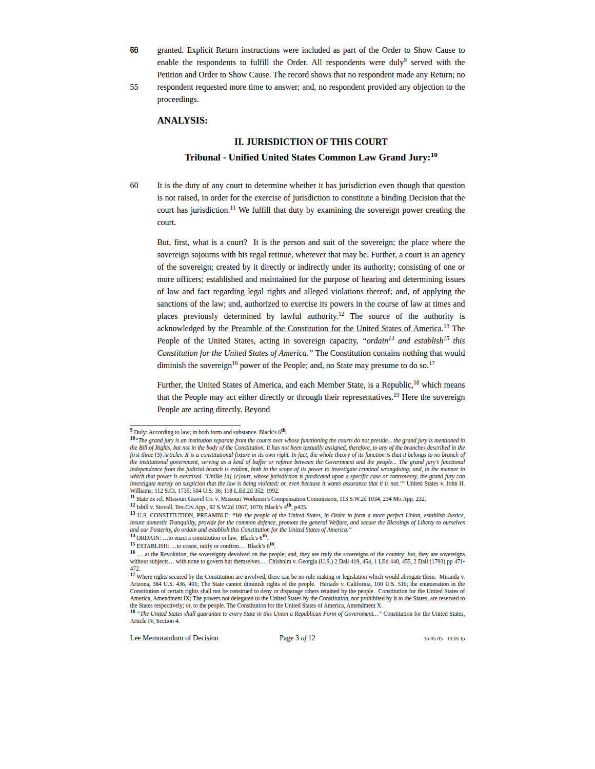granted. Explicit Return instructions were included as part of the Order to Show Cause to enable the respondents to fulfill the Order. All respondents were duly9 served with the Petition and Order to Show Cause. The record shows that no respondent made any Return; no respondent requested more time to answer; and, no respondent 55provided any objection to the proceedings.
ANALYSIS:
II. JURISDICTION OF THIS COURT
Tribunal - Unified United States Common Law Grand Jury:10
60 It is the duty of any court to determine whether it has jurisdiction even though that question is not raised, in order for the exercise of jurisdiction to constitute a binding Decision that the court has jurisdiction.11 We fulfill that duty by examining the sovereign power creating the court.
But, first, what is a court? It is the person and suit of the sovereign; the place where the sovereign sojourns with his regal retinue, wherever that may be. Further, a court is an agency of the sovereign; created by it directly or 65indirectly under its authority; consisting of one or more officers; established and maintained for the purpose of hearing and determining issues of law and fact regarding legal rights and alleged violations thereof; and, of applying the sanctions of the law; and, authorized to exercise its powers in the course of law at times and places previously determined by lawful authority.12 The source of the authority is acknowledged by the Preamble of the Constitution for the United States of America.13 The People of the United States, acting in sovereign capacity, 70“ordain14 and establish15 this Constitution for the United States of America.” The Constitution contains nothing that would diminish the sovereign16 power of the People; and, no State may presume to do so.17
Further, the United States of America, and each Member State, is a Republic,18 which means that the People may act either directly or through their representatives.19 Here the sovereign People are acting directly. Beyond
9 Duly: According to law; in both form and substance. Black’s 6th.
10“The grand jury is an institution separate from the courts over whose functioning the courts do not preside... the grand jury is mentioned in the Bill of Rights, but not in the body of the Constitution. It has not been textually assigned, therefore, to any of the branches described in the first three (3) Articles. It is a constitutional fixture in its own right. In fact, the whole theory of its function is that it belongs to no branch of the institutional government, serving as a kind of buffer or referee between the Government and the people... The grand jury’s functional independence from the judicial branch is evident, both in the scope of its power to investigate criminal wrongdoing; and, in the manner in which that power is exercised. ‘Unlike [a] [c]ourt, whose jurisdiction is predicated upon a specific case or controversy, the grand jury can investigate merely on suspicion that the law is being violated; or, even because it wants assurance that it is not.’” United States v. John H. Williams; 112 S.Ct. 1735; 504 U.S. 36; 118 L.Ed.2d 352; 1992.
11 State ex rel. Missouri Gravel Co. v. Missouri Workmen’s Compensation Commission, 113 S.W.2d 1034, 234 Mo.App. 232.
12 Isbill v. Stovall, Tex.Civ.App., 92 S.W.2d 1067, 1070; Black’s 4th, p425.
13 U.S. CONSTITUTION, PREAMBLE: “We the people of the United States, in Order to form a more perfect Union, establish Justice, insure domestic Tranquility, provide for the common defence, promote the general Welfare, and secure the Blessings of Liberty to ourselves and our Posterity, do ordain and establish this Constitution for the United States of America.”
14 ORDAIN: …to enact a constitution or law. Black’s 6th.
15 ESTABLISH: …to create, ratify or confirm… Black’s 6th.
16 … at the Revolution, the sovereignty devolved on the people; and, they are truly the sovereigns of the country; but, they are sovereigns without subjects… with none to govern but themselves… Chisholm v. Georgia (U.S.) 2 Dall 419, 454, 1 LEd 440, 455, 2 Dall (1793) pp 471-472.
17 Where rights secured by the Constitution are involved, there can be no rule making or legislation which would abrogate them. Miranda v. Arizona, 384 U.S. 436, 491; The State cannot diminish rights of the people. Hertado v. California, 100 U.S. 516; the enumeration in the Constitution of certain rights shall not be construed to deny or disparage others retained by the people. Constitution for the United States of America, Amendment IX; The powers not delegated to the United States by the Constitution, nor prohibited by it to the States, are reserved to the States respectively; or, to the people. The Constitution for the United States of America, Amendment X.
18 “The United States shall guarantee to every State in this Union a Republican Form of Government…” Constitution for the United States, Article IV, Section 4.
Lee Memorandum of Decision
Page 3 of 12
16 05 05 13:05 lp